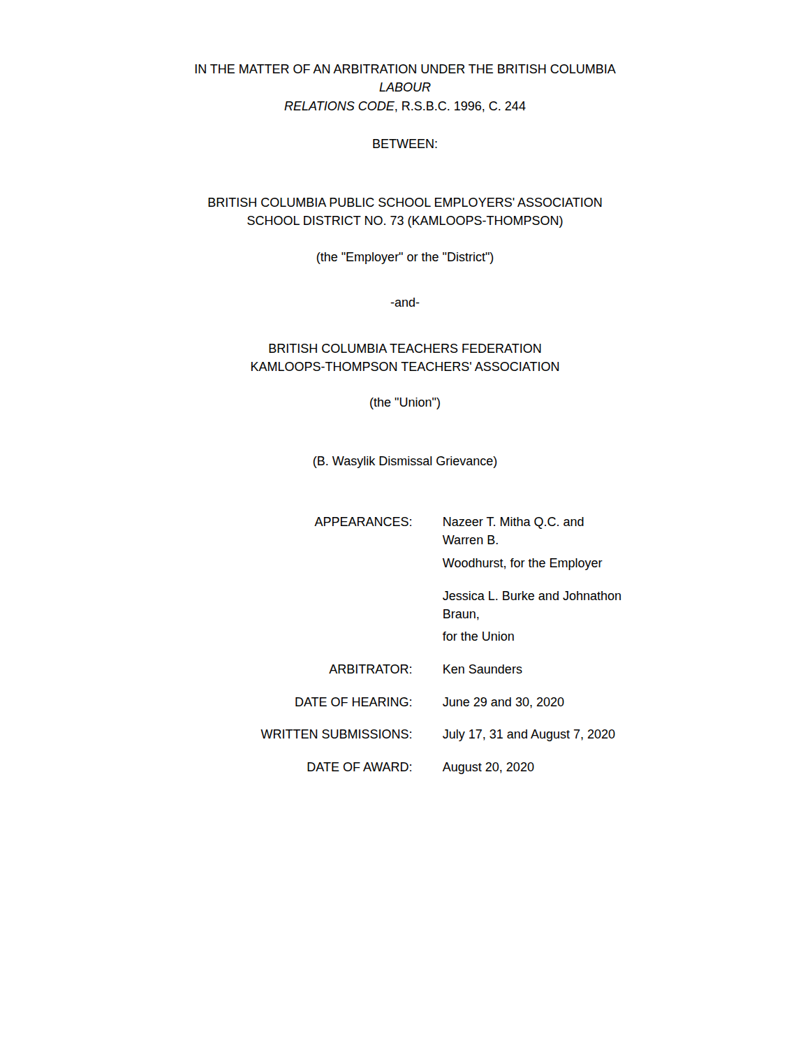IN THE MATTER OF AN ARBITRATION UNDER THE BRITISH COLUMBIA LABOUR
RELATIONS CODE, R.S.B.C. 1996, C. 244
BETWEEN:
BRITISH COLUMBIA PUBLIC SCHOOL EMPLOYERS' ASSOCIATION
SCHOOL DISTRICT NO. 73 (KAMLOOPS-THOMPSON)
(the "Employer" or the "District")
-and-
BRITISH COLUMBIA TEACHERS FEDERATION
KAMLOOPS-THOMPSON TEACHERS' ASSOCIATION
(the "Union")
(B. Wasylik Dismissal Grievance)
| APPEARANCES: | Nazeer T. Mitha Q.C. and Warren B. |
| | Woodhurst, for the Employer |
| | Jessica L. Burke and Johnathon Braun, |
| | for the Union |
| ARBITRATOR: | Ken Saunders |
| DATE OF HEARING: | June 29 and 30, 2020 |
| WRITTEN SUBMISSIONS: | July 17, 31 and August 7, 2020 |
| DATE OF AWARD: | August 20, 2020 |